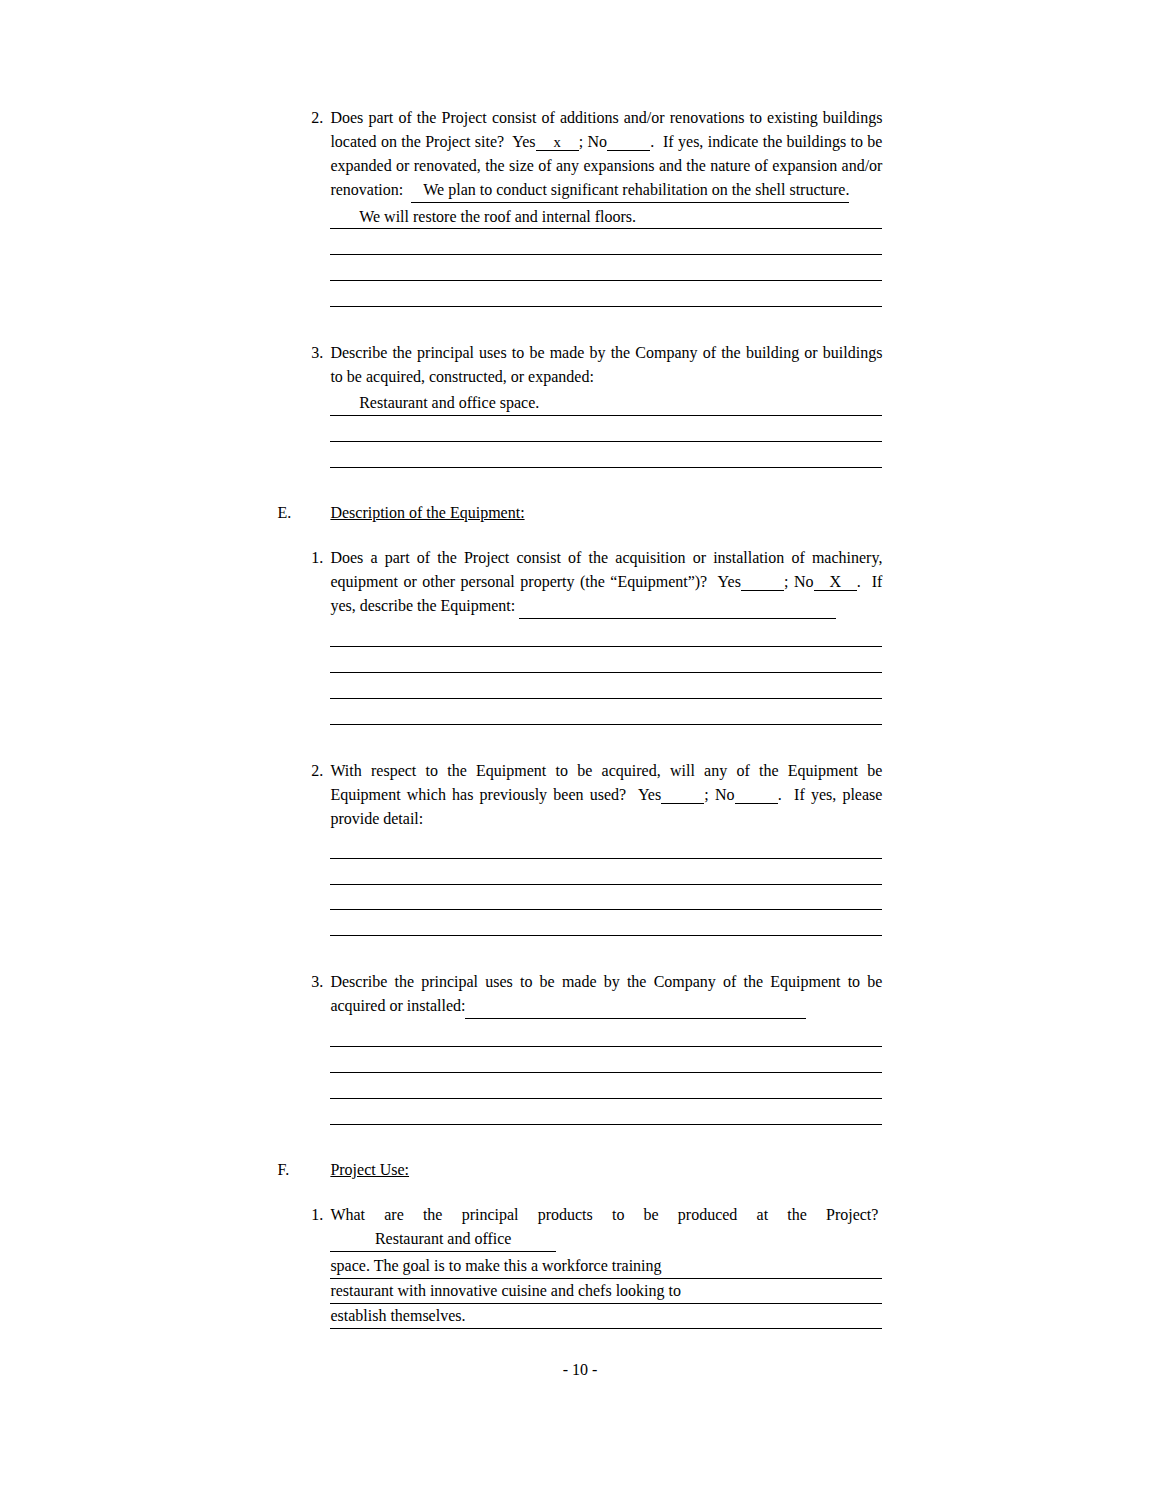2.
Does part of the Project consist of additions and/or renovations to existing buildings located on the Project site? Yesx; No . If yes, indicate the buildings to be expanded or renovated, the size of any expansions and the nature of expansion and/or renovation: We plan to conduct significant rehabilitation on the shell structure.
We will restore the roof and internal floors.
3.
Describe the principal uses to be made by the Company of the building or buildings to be acquired, constructed, or expanded:
Restaurant and office space.
E.
Description of the Equipment:
1.
Does a part of the Project consist of the acquisition or installation of machinery, equipment or other personal property (the “Equipment”)? Yes ; NoX. If yes, describe the Equipment:
2.
With respect to the Equipment to be acquired, will any of the Equipment be Equipment which has previously been used? Yes ; No . If yes, please provide detail:
3.
Describe the principal uses to be made by the Company of the Equipment to be acquired or installed:
F.
Project Use:
1.
What are the principal products to be produced at the Project? Restaurant and office
space. The goal is to make this a workforce training
restaurant with innovative cuisine and chefs looking to
establish themselves.
- 10 -